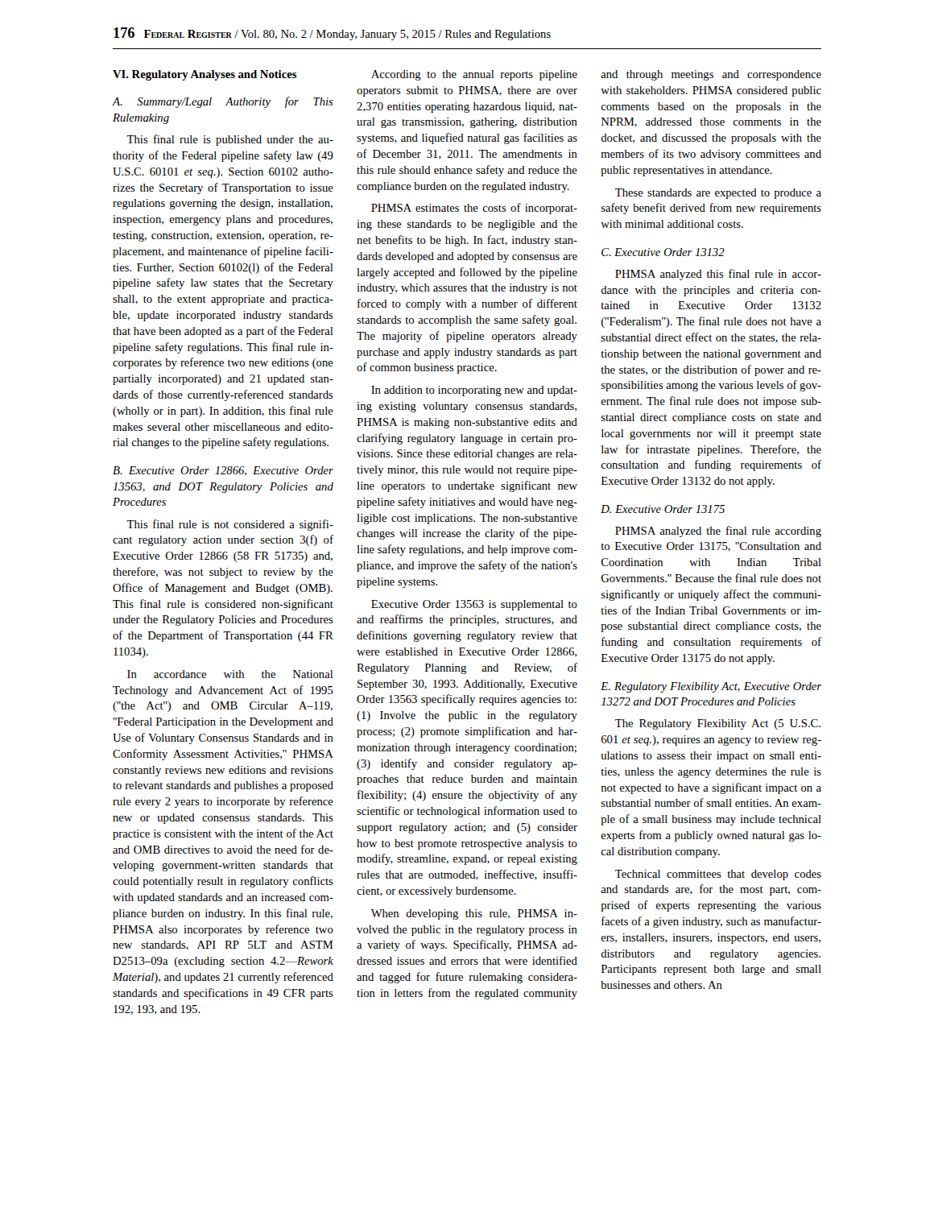176 Federal Register / Vol. 80, No. 2 / Monday, January 5, 2015 / Rules and Regulations
VI. Regulatory Analyses and Notices
A. Summary/Legal Authority for This Rulemaking
This final rule is published under the authority of the Federal pipeline safety law (49 U.S.C. 60101 et seq.). Section 60102 authorizes the Secretary of Transportation to issue regulations governing the design, installation, inspection, emergency plans and procedures, testing, construction, extension, operation, replacement, and maintenance of pipeline facilities. Further, Section 60102(l) of the Federal pipeline safety law states that the Secretary shall, to the extent appropriate and practicable, update incorporated industry standards that have been adopted as a part of the Federal pipeline safety regulations. This final rule incorporates by reference two new editions (one partially incorporated) and 21 updated standards of those currently-referenced standards (wholly or in part). In addition, this final rule makes several other miscellaneous and editorial changes to the pipeline safety regulations.
B. Executive Order 12866, Executive Order 13563, and DOT Regulatory Policies and Procedures
This final rule is not considered a significant regulatory action under section 3(f) of Executive Order 12866 (58 FR 51735) and, therefore, was not subject to review by the Office of Management and Budget (OMB). This final rule is considered non-significant under the Regulatory Policies and Procedures of the Department of Transportation (44 FR 11034).
In accordance with the National Technology and Advancement Act of 1995 (''the Act'') and OMB Circular A–119, ''Federal Participation in the Development and Use of Voluntary Consensus Standards and in Conformity Assessment Activities,'' PHMSA constantly reviews new editions and revisions to relevant standards and publishes a proposed rule every 2 years to incorporate by reference new or updated consensus standards. This practice is consistent with the intent of the Act and OMB directives to avoid the need for developing government-written standards that could potentially result in regulatory conflicts with updated standards and an increased compliance burden on industry. In this final rule, PHMSA also incorporates by reference two new standards, API RP 5LT and ASTM D2513–09a (excluding section 4.2—Rework Material), and updates 21 currently referenced standards and specifications in 49 CFR parts 192, 193, and 195.
According to the annual reports pipeline operators submit to PHMSA, there are over 2,370 entities operating hazardous liquid, natural gas transmission, gathering, distribution systems, and liquefied natural gas facilities as of December 31, 2011. The amendments in this rule should enhance safety and reduce the compliance burden on the regulated industry.
PHMSA estimates the costs of incorporating these standards to be negligible and the net benefits to be high. In fact, industry standards developed and adopted by consensus are largely accepted and followed by the pipeline industry, which assures that the industry is not forced to comply with a number of different standards to accomplish the same safety goal. The majority of pipeline operators already purchase and apply industry standards as part of common business practice.
In addition to incorporating new and updating existing voluntary consensus standards, PHMSA is making non-substantive edits and clarifying regulatory language in certain provisions. Since these editorial changes are relatively minor, this rule would not require pipeline operators to undertake significant new pipeline safety initiatives and would have negligible cost implications. The non-substantive changes will increase the clarity of the pipeline safety regulations, and help improve compliance, and improve the safety of the nation's pipeline systems.
Executive Order 13563 is supplemental to and reaffirms the principles, structures, and definitions governing regulatory review that were established in Executive Order 12866, Regulatory Planning and Review, of September 30, 1993. Additionally, Executive Order 13563 specifically requires agencies to: (1) Involve the public in the regulatory process; (2) promote simplification and harmonization through interagency coordination; (3) identify and consider regulatory approaches that reduce burden and maintain flexibility; (4) ensure the objectivity of any scientific or technological information used to support regulatory action; and (5) consider how to best promote retrospective analysis to modify, streamline, expand, or repeal existing rules that are outmoded, ineffective, insufficient, or excessively burdensome.
When developing this rule, PHMSA involved the public in the regulatory process in a variety of ways. Specifically, PHMSA addressed issues and errors that were identified and tagged for future rulemaking consideration in letters from the regulated community and through meetings and correspondence with stakeholders. PHMSA considered public comments based on the proposals in the NPRM, addressed those comments in the docket, and discussed the proposals with the members of its two advisory committees and public representatives in attendance.
These standards are expected to produce a safety benefit derived from new requirements with minimal additional costs.
C. Executive Order 13132
PHMSA analyzed this final rule in accordance with the principles and criteria contained in Executive Order 13132 (''Federalism''). The final rule does not have a substantial direct effect on the states, the relationship between the national government and the states, or the distribution of power and responsibilities among the various levels of government. The final rule does not impose substantial direct compliance costs on state and local governments nor will it preempt state law for intrastate pipelines. Therefore, the consultation and funding requirements of Executive Order 13132 do not apply.
D. Executive Order 13175
PHMSA analyzed the final rule according to Executive Order 13175, ''Consultation and Coordination with Indian Tribal Governments.'' Because the final rule does not significantly or uniquely affect the communities of the Indian Tribal Governments or impose substantial direct compliance costs, the funding and consultation requirements of Executive Order 13175 do not apply.
E. Regulatory Flexibility Act, Executive Order 13272 and DOT Procedures and Policies
The Regulatory Flexibility Act (5 U.S.C. 601 et seq.), requires an agency to review regulations to assess their impact on small entities, unless the agency determines the rule is not expected to have a significant impact on a substantial number of small entities. An example of a small business may include technical experts from a publicly owned natural gas local distribution company.
Technical committees that develop codes and standards are, for the most part, comprised of experts representing the various facets of a given industry, such as manufacturers, installers, insurers, inspectors, end users, distributors and regulatory agencies. Participants represent both large and small businesses and others. An